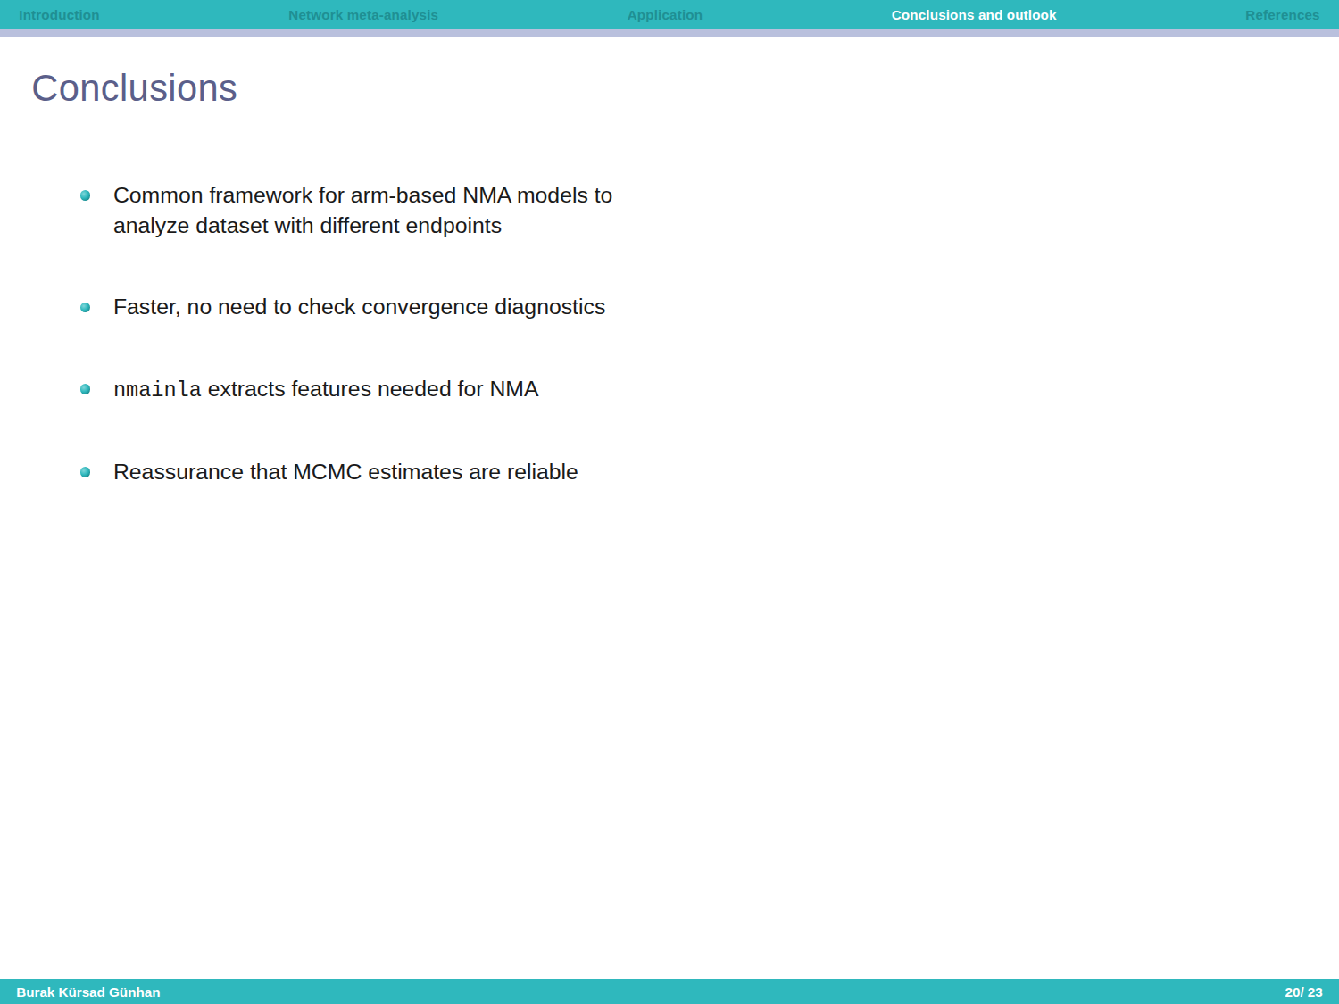Introduction Network meta-analysis Application Conclusions and outlook References
Conclusions
Common framework for arm-based NMA models to analyze dataset with different endpoints
Faster, no need to check convergence diagnostics
nmainla extracts features needed for NMA
Reassurance that MCMC estimates are reliable
Burak Kürsad Günhan 20/ 23